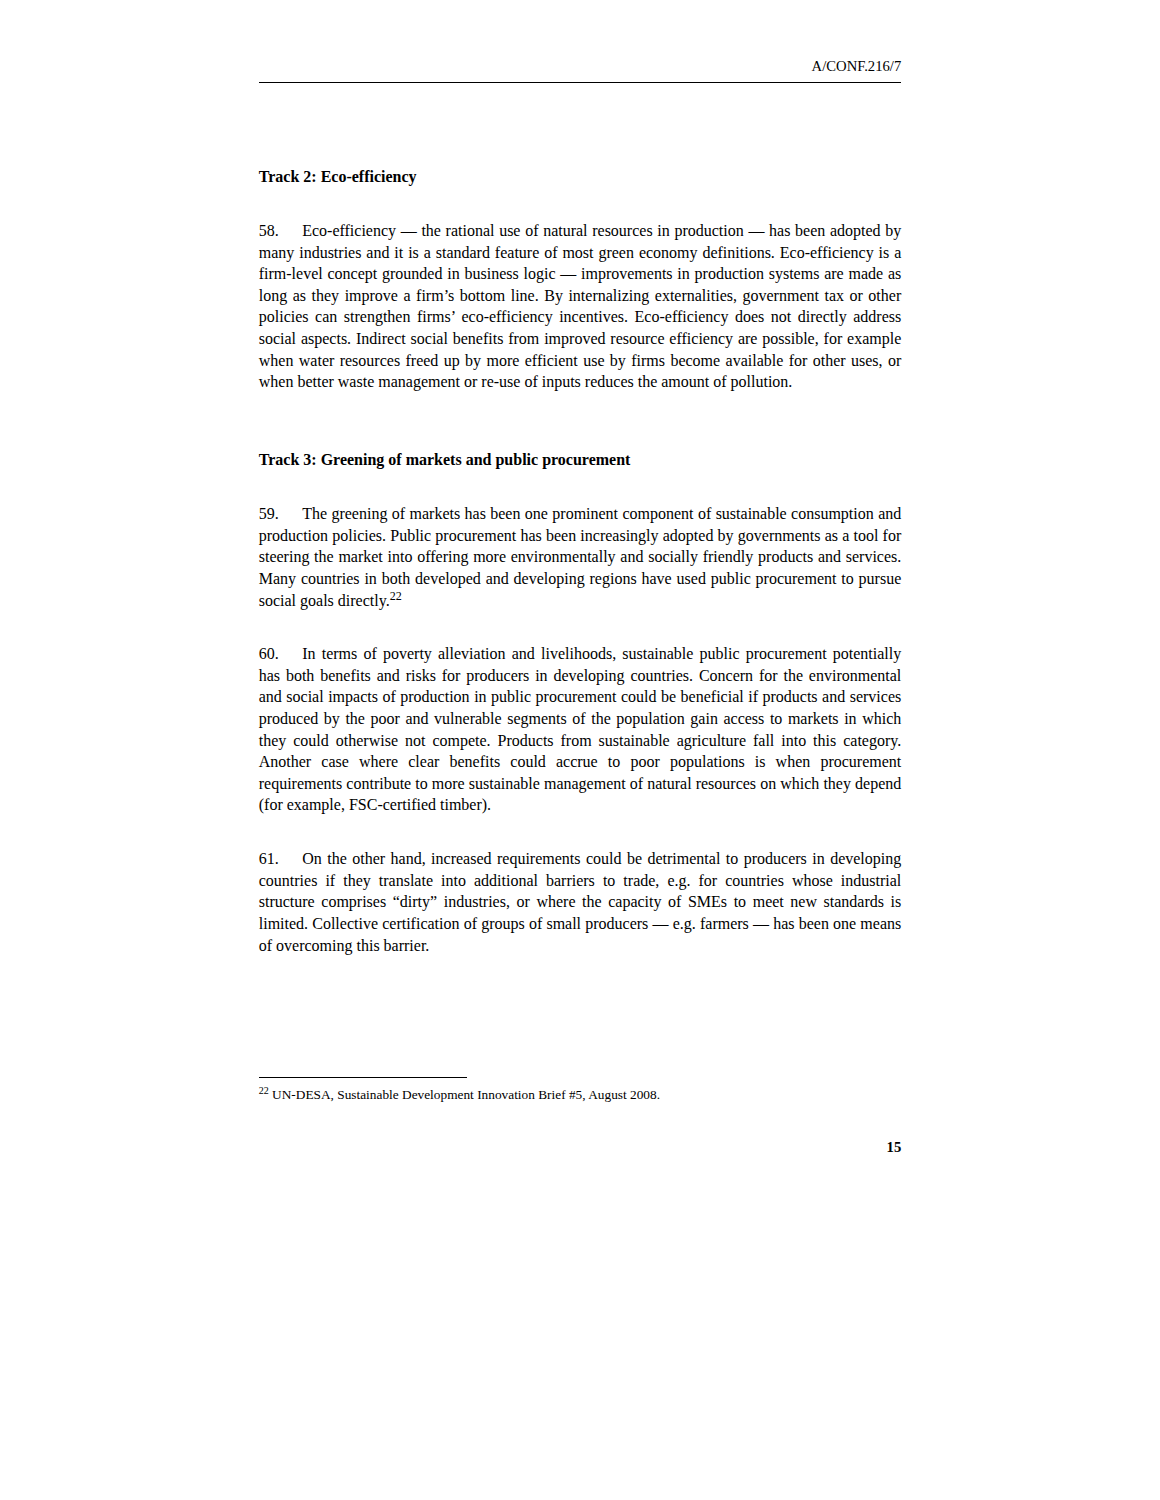A/CONF.216/7
Track 2: Eco-efficiency
58. Eco-efficiency — the rational use of natural resources in production — has been adopted by many industries and it is a standard feature of most green economy definitions. Eco-efficiency is a firm-level concept grounded in business logic — improvements in production systems are made as long as they improve a firm’s bottom line. By internalizing externalities, government tax or other policies can strengthen firms’ eco-efficiency incentives. Eco-efficiency does not directly address social aspects. Indirect social benefits from improved resource efficiency are possible, for example when water resources freed up by more efficient use by firms become available for other uses, or when better waste management or re-use of inputs reduces the amount of pollution.
Track 3: Greening of markets and public procurement
59. The greening of markets has been one prominent component of sustainable consumption and production policies. Public procurement has been increasingly adopted by governments as a tool for steering the market into offering more environmentally and socially friendly products and services. Many countries in both developed and developing regions have used public procurement to pursue social goals directly.22
60. In terms of poverty alleviation and livelihoods, sustainable public procurement potentially has both benefits and risks for producers in developing countries. Concern for the environmental and social impacts of production in public procurement could be beneficial if products and services produced by the poor and vulnerable segments of the population gain access to markets in which they could otherwise not compete. Products from sustainable agriculture fall into this category. Another case where clear benefits could accrue to poor populations is when procurement requirements contribute to more sustainable management of natural resources on which they depend (for example, FSC-certified timber).
61. On the other hand, increased requirements could be detrimental to producers in developing countries if they translate into additional barriers to trade, e.g. for countries whose industrial structure comprises “dirty” industries, or where the capacity of SMEs to meet new standards is limited. Collective certification of groups of small producers — e.g. farmers — has been one means of overcoming this barrier.
22 UN-DESA, Sustainable Development Innovation Brief #5, August 2008.
15